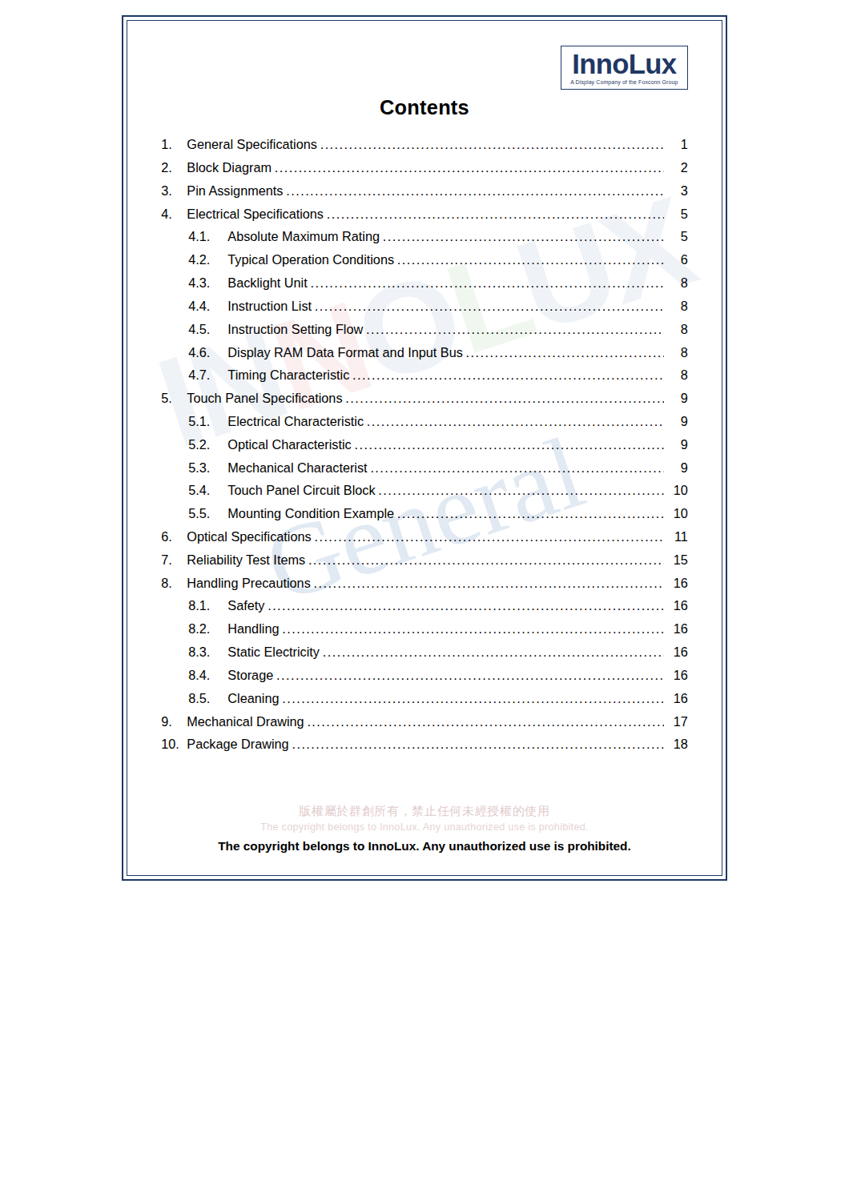INNOLUX
General
InnoLux
A Display Company of the Foxconn Group
Contents
1. General Specifications .................................................................................................. 1
2. Block Diagram .......................................................................................................... 2
3. Pin Assignments ....................................................................................................... 3
4. Electrical Specifications ............................................................................................... 5
4.1. Absolute Maximum Rating ................................................................................. 5
4.2. Typical Operation Conditions ............................................................................. 6
4.3. Backlight Unit ................................................................................................. 8
4.4. Instruction List ................................................................................................ 8
4.5. Instruction Setting Flow ..................................................................................... 8
4.6. Display RAM Data Format and Input Bus ................................................................. 8
4.7. Timing Characteristic ....................................................................................... 8
5. Touch Panel Specifications .......................................................................................... 9
5.1. Electrical Characteristic ..................................................................................... 9
5.2. Optical Characteristic ....................................................................................... 9
5.3. Mechanical Characterist .................................................................................... 9
5.4. Touch Panel Circuit Block .............................................................................. 10
5.5. Mounting Condition Example .......................................................................... 10
6. Optical Specifications .................................................................................................. 11
7. Reliability Test Items .................................................................................................. 15
8. Handling Precautions ................................................................................................. 16
8.1. Safety ......................................................................................................... 16
8.2. Handling ..................................................................................................... 16
8.3. Static Electricity ............................................................................................. 16
8.4. Storage ....................................................................................................... 16
8.5. Cleaning ..................................................................................................... 16
9. Mechanical Drawing ................................................................................................... 17
10. Package Drawing ....................................................................................................... 18
版權屬於群創所有，禁止任何未經授權的使用
The copyright belongs to InnoLux. Any unauthorized use is prohibited.
The copyright belongs to InnoLux. Any unauthorized use is prohibited.